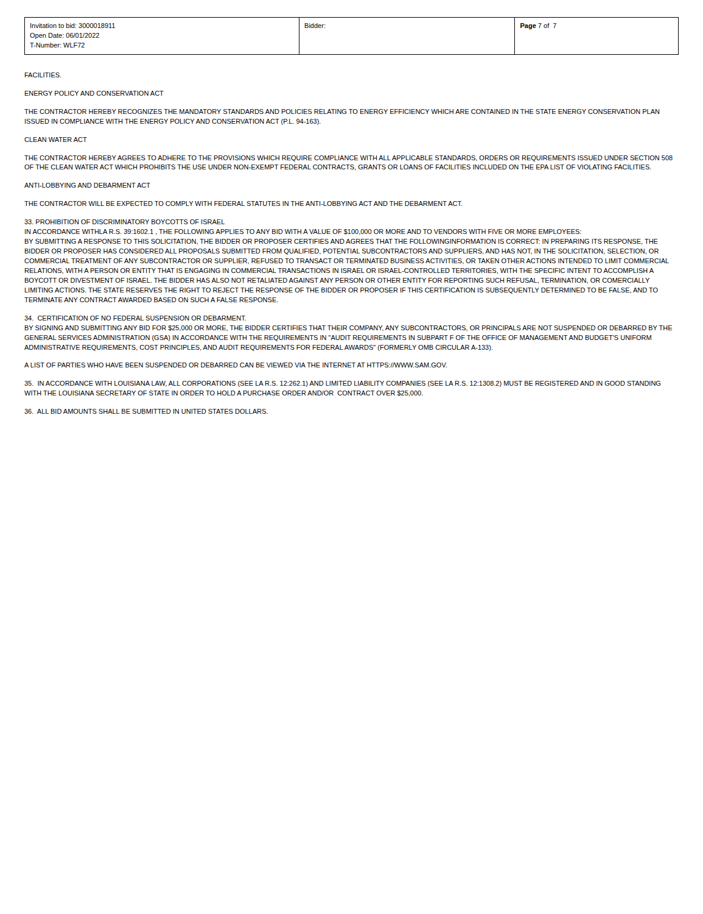| Invitation to bid: 3000018911 Open Date: 06/01/2022 T-Number: WLF72 | Bidder: | Page 7 of 7 |
FACILITIES.
ENERGY POLICY AND CONSERVATION ACT
THE CONTRACTOR HEREBY RECOGNIZES THE MANDATORY STANDARDS AND POLICIES RELATING TO ENERGY EFFICIENCY WHICH ARE CONTAINED IN THE STATE ENERGY CONSERVATION PLAN ISSUED IN COMPLIANCE WITH THE ENERGY POLICY AND CONSERVATION ACT (P.L. 94-163).
CLEAN WATER ACT
THE CONTRACTOR HEREBY AGREES TO ADHERE TO THE PROVISIONS WHICH REQUIRE COMPLIANCE WITH ALL APPLICABLE STANDARDS, ORDERS OR REQUIREMENTS ISSUED UNDER SECTION 508 OF THE CLEAN WATER ACT WHICH PROHIBITS THE USE UNDER NON-EXEMPT FEDERAL CONTRACTS, GRANTS OR LOANS OF FACILITIES INCLUDED ON THE EPA LIST OF VIOLATING FACILITIES.
ANTI-LOBBYING AND DEBARMENT ACT
THE CONTRACTOR WILL BE EXPECTED TO COMPLY WITH FEDERAL STATUTES IN THE ANTI-LOBBYING ACT AND THE DEBARMENT ACT.
33. PROHIBITION OF DISCRIMINATORY BOYCOTTS OF ISRAEL
IN ACCORDANCE WITHLA R.S. 39:1602.1 , THE FOLLOWING APPLIES TO ANY BID WITH A VALUE OF $100,000 OR MORE AND TO VENDORS WITH FIVE OR MORE EMPLOYEES:
BY SUBMITTING A RESPONSE TO THIS SOLICITATION, THE BIDDER OR PROPOSER CERTIFIES AND AGREES THAT THE FOLLOWINGINFORMATION IS CORRECT: IN PREPARING ITS RESPONSE, THE BIDDER OR PROPOSER HAS CONSIDERED ALL PROPOSALS SUBMITTED FROM QUALIFIED, POTENTIAL SUBCONTRACTORS AND SUPPLIERS, AND HAS NOT, IN THE SOLICITATION, SELECTION, OR COMMERCIAL TREATMENT OF ANY SUBCONTRACTOR OR SUPPLIER, REFUSED TO TRANSACT OR TERMINATED BUSINESS ACTIVITIES, OR TAKEN OTHER ACTIONS INTENDED TO LIMIT COMMERCIAL RELATIONS, WITH A PERSON OR ENTITY THAT IS ENGAGING IN COMMERCIAL TRANSACTIONS IN ISRAEL OR ISRAEL-CONTROLLED TERRITORIES, WITH THE SPECIFIC INTENT TO ACCOMPLISH A BOYCOTT OR DIVESTMENT OF ISRAEL. THE BIDDER HAS ALSO NOT RETALIATED AGAINST ANY PERSON OR OTHER ENTITY FOR REPORTING SUCH REFUSAL, TERMINATION, OR COMERCIALLY LIMITING ACTIONS. THE STATE RESERVES THE RIGHT TO REJECT THE RESPONSE OF THE BIDDER OR PROPOSER IF THIS CERTIFICATION IS SUBSEQUENTLY DETERMINED TO BE FALSE, AND TO TERMINATE ANY CONTRACT AWARDED BASED ON SUCH A FALSE RESPONSE.
34. CERTIFICATION OF NO FEDERAL SUSPENSION OR DEBARMENT.
BY SIGNING AND SUBMITTING ANY BID FOR $25,000 OR MORE, THE BIDDER CERTIFIES THAT THEIR COMPANY, ANY SUBCONTRACTORS, OR PRINCIPALS ARE NOT SUSPENDED OR DEBARRED BY THE GENERAL SERVICES ADMINISTRATION (GSA) IN ACCORDANCE WITH THE REQUIREMENTS IN "AUDIT REQUIREMENTS IN SUBPART F OF THE OFFICE OF MANAGEMENT AND BUDGET'S UNIFORM ADMINISTRATIVE REQUIREMENTS, COST PRINCIPLES, AND AUDIT REQUIREMENTS FOR FEDERAL AWARDS" (FORMERLY OMB CIRCULAR A-133).
A LIST OF PARTIES WHO HAVE BEEN SUSPENDED OR DEBARRED CAN BE VIEWED VIA THE INTERNET AT HTTPS://WWW.SAM.GOV.
35. IN ACCORDANCE WITH LOUISIANA LAW, ALL CORPORATIONS (SEE LA R.S. 12:262.1) AND LIMITED LIABILITY COMPANIES (SEE LA R.S. 12:1308.2) MUST BE REGISTERED AND IN GOOD STANDING WITH THE LOUISIANA SECRETARY OF STATE IN ORDER TO HOLD A PURCHASE ORDER AND/OR CONTRACT OVER $25,000.
36. ALL BID AMOUNTS SHALL BE SUBMITTED IN UNITED STATES DOLLARS.